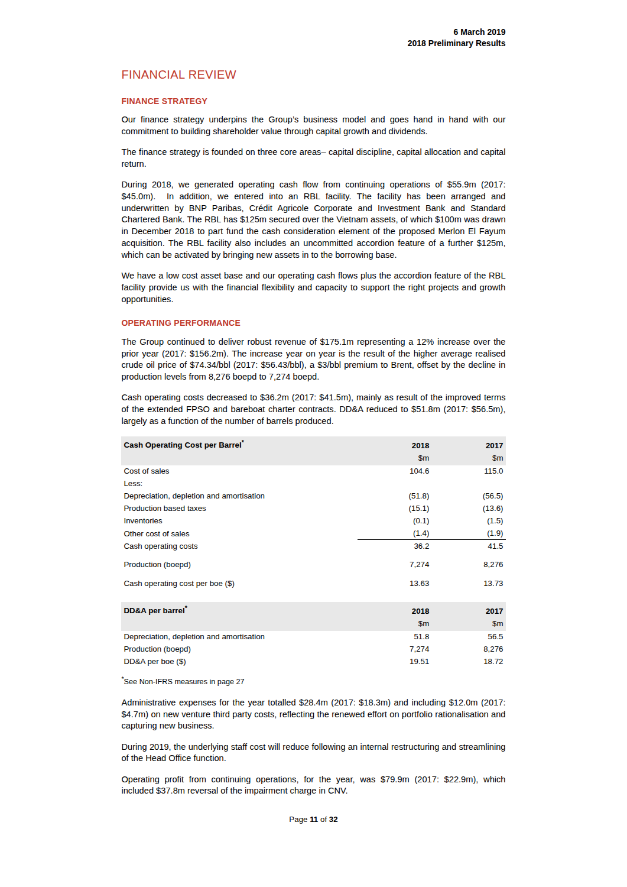6 March 2019
2018 Preliminary Results
FINANCIAL REVIEW
FINANCE STRATEGY
Our finance strategy underpins the Group’s business model and goes hand in hand with our commitment to building shareholder value through capital growth and dividends.
The finance strategy is founded on three core areas– capital discipline, capital allocation and capital return.
During 2018, we generated operating cash flow from continuing operations of $55.9m (2017: $45.0m). In addition, we entered into an RBL facility. The facility has been arranged and underwritten by BNP Paribas, Crédit Agricole Corporate and Investment Bank and Standard Chartered Bank. The RBL has $125m secured over the Vietnam assets, of which $100m was drawn in December 2018 to part fund the cash consideration element of the proposed Merlon El Fayum acquisition. The RBL facility also includes an uncommitted accordion feature of a further $125m, which can be activated by bringing new assets in to the borrowing base.
We have a low cost asset base and our operating cash flows plus the accordion feature of the RBL facility provide us with the financial flexibility and capacity to support the right projects and growth opportunities.
OPERATING PERFORMANCE
The Group continued to deliver robust revenue of $175.1m representing a 12% increase over the prior year (2017: $156.2m). The increase year on year is the result of the higher average realised crude oil price of $74.34/bbl (2017: $56.43/bbl), a $3/bbl premium to Brent, offset by the decline in production levels from 8,276 boepd to 7,274 boepd.
Cash operating costs decreased to $36.2m (2017: $41.5m), mainly as result of the improved terms of the extended FPSO and bareboat charter contracts. DD&A reduced to $51.8m (2017: $56.5m), largely as a function of the number of barrels produced.
| Cash Operating Cost per Barrel * | 2018 | 2017 |
| | $m | $m |
| Cost of sales | 104.6 | 115.0 |
| Less: | | |
| Depreciation, depletion and amortisation | (51.8) | (56.5) |
| Production based taxes | (15.1) | (13.6) |
| Inventories | (0.1) | (1.5) |
| Other cost of sales | (1.4) | (1.9) |
| Cash operating costs | 36.2 | 41.5 |
| Production (boepd) | 7,274 | 8,276 |
| Cash operating cost per boe ($) | 13.63 | 13.73 |
| DD&A per barrel * | 2018 | 2017 |
| | $m | $m |
| Depreciation, depletion and amortisation | 51.8 | 56.5 |
| Production (boepd) | 7,274 | 8,276 |
| DD&A per boe ($) | 19.51 | 18.72 |
*See Non-IFRS measures in page 27
Administrative expenses for the year totalled $28.4m (2017: $18.3m) and including $12.0m (2017: $4.7m) on new venture third party costs, reflecting the renewed effort on portfolio rationalisation and capturing new business.
During 2019, the underlying staff cost will reduce following an internal restructuring and streamlining of the Head Office function.
Operating profit from continuing operations, for the year, was $79.9m (2017: $22.9m), which included $37.8m reversal of the impairment charge in CNV.
Page 11 of 32